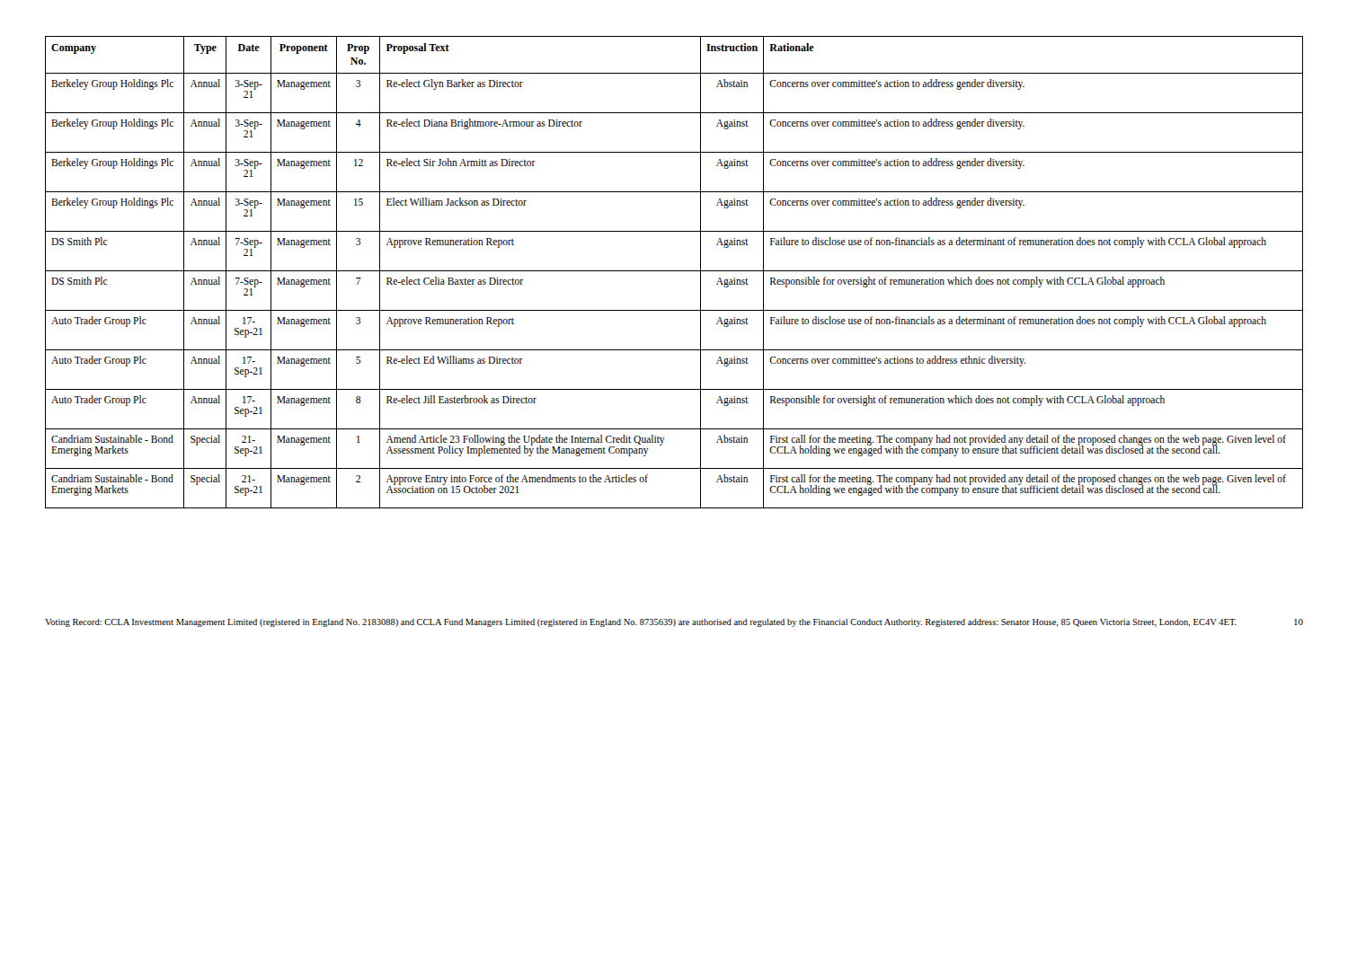| Company | Type | Date | Proponent | Prop No. | Proposal Text | Instruction | Rationale |
| --- | --- | --- | --- | --- | --- | --- | --- |
| Berkeley Group Holdings Plc | Annual | 3-Sep-21 | Management | 3 | Re-elect Glyn Barker as Director | Abstain | Concerns over committee's action to address gender diversity. |
| Berkeley Group Holdings Plc | Annual | 3-Sep-21 | Management | 4 | Re-elect Diana Brightmore-Armour as Director | Against | Concerns over committee's action to address gender diversity. |
| Berkeley Group Holdings Plc | Annual | 3-Sep-21 | Management | 12 | Re-elect Sir John Armitt as Director | Against | Concerns over committee's action to address gender diversity. |
| Berkeley Group Holdings Plc | Annual | 3-Sep-21 | Management | 15 | Elect William Jackson as Director | Against | Concerns over committee's action to address gender diversity. |
| DS Smith Plc | Annual | 7-Sep-21 | Management | 3 | Approve Remuneration Report | Against | Failure to disclose use of non-financials as a determinant of remuneration does not comply with CCLA Global approach |
| DS Smith Plc | Annual | 7-Sep-21 | Management | 7 | Re-elect Celia Baxter as Director | Against | Responsible for oversight of remuneration which does not comply with CCLA Global approach |
| Auto Trader Group Plc | Annual | 17-Sep-21 | Management | 3 | Approve Remuneration Report | Against | Failure to disclose use of non-financials as a determinant of remuneration does not comply with CCLA Global approach |
| Auto Trader Group Plc | Annual | 17-Sep-21 | Management | 5 | Re-elect Ed Williams as Director | Against | Concerns over committee's actions to address ethnic diversity. |
| Auto Trader Group Plc | Annual | 17-Sep-21 | Management | 8 | Re-elect Jill Easterbrook as Director | Against | Responsible for oversight of remuneration which does not comply with CCLA Global approach |
| Candriam Sustainable - Bond Emerging Markets | Special | 21-Sep-21 | Management | 1 | Amend Article 23 Following the Update the Internal Credit Quality Assessment Policy Implemented by the Management Company | Abstain | First call for the meeting. The company had not provided any detail of the proposed changes on the web page. Given level of CCLA holding we engaged with the company to ensure that sufficient detail was disclosed at the second call. |
| Candriam Sustainable - Bond Emerging Markets | Special | 21-Sep-21 | Management | 2 | Approve Entry into Force of the Amendments to the Articles of Association on 15 October 2021 | Abstain | First call for the meeting. The company had not provided any detail of the proposed changes on the web page. Given level of CCLA holding we engaged with the company to ensure that sufficient detail was disclosed at the second call. |
Voting Record: CCLA Investment Management Limited (registered in England No. 2183088) and CCLA Fund Managers Limited (registered in England No. 8735639) are authorised and regulated by the Financial Conduct Authority. Registered address: Senator House, 85 Queen Victoria Street, London, EC4V 4ET. 10